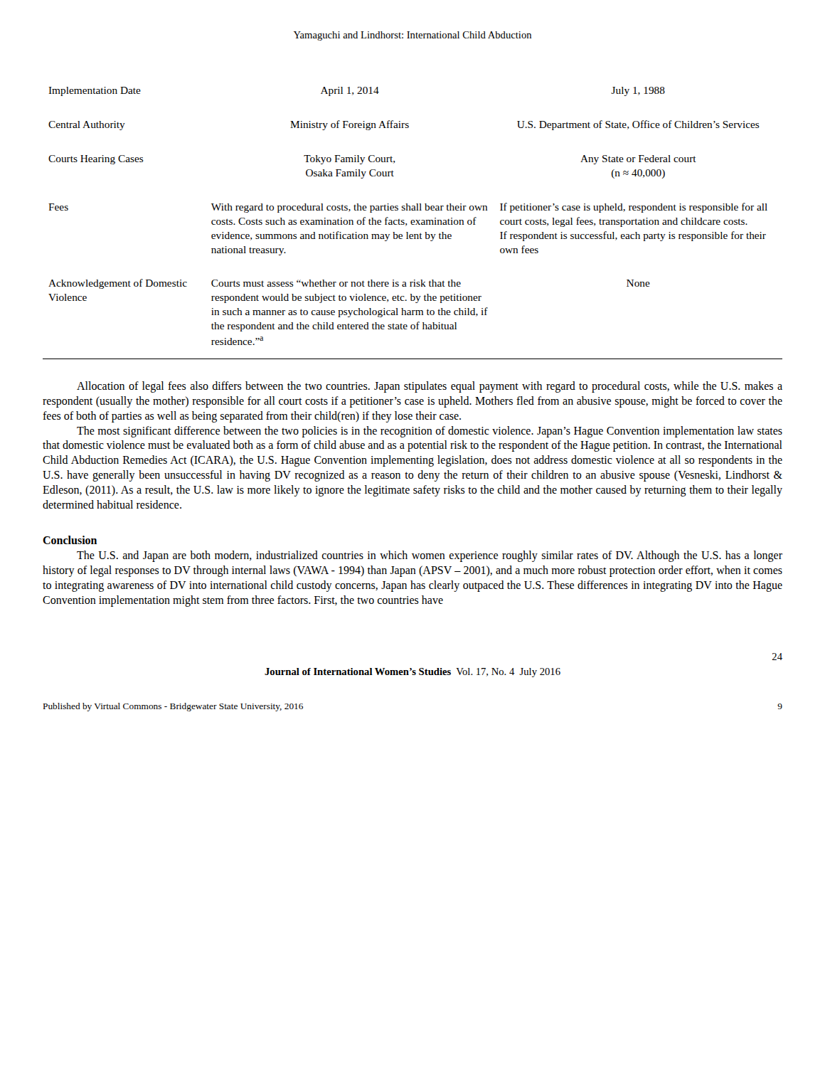Yamaguchi and Lindhorst: International Child Abduction
| Implementation Date | April 1, 2014 | July 1, 1988 |
| Central Authority | Ministry of Foreign Affairs | U.S. Department of State, Office of Children’s Services |
| Courts Hearing Cases | Tokyo Family Court, Osaka Family Court | Any State or Federal court (n ≈ 40,000) |
| Fees | With regard to procedural costs, the parties shall bear their own costs. Costs such as examination of the facts, examination of evidence, summons and notification may be lent by the national treasury. | If petitioner’s case is upheld, respondent is responsible for all court costs, legal fees, transportation and childcare costs. If respondent is successful, each party is responsible for their own fees |
| Acknowledgement of Domestic Violence | Courts must assess “whether or not there is a risk that the respondent would be subject to violence, etc. by the petitioner in such a manner as to cause psychological harm to the child, if the respondent and the child entered the state of habitual residence.” a | None |
Allocation of legal fees also differs between the two countries. Japan stipulates equal payment with regard to procedural costs, while the U.S. makes a respondent (usually the mother) responsible for all court costs if a petitioner’s case is upheld. Mothers fled from an abusive spouse, might be forced to cover the fees of both of parties as well as being separated from their child(ren) if they lose their case.
The most significant difference between the two policies is in the recognition of domestic violence. Japan’s Hague Convention implementation law states that domestic violence must be evaluated both as a form of child abuse and as a potential risk to the respondent of the Hague petition. In contrast, the International Child Abduction Remedies Act (ICARA), the U.S. Hague Convention implementing legislation, does not address domestic violence at all so respondents in the U.S. have generally been unsuccessful in having DV recognized as a reason to deny the return of their children to an abusive spouse (Vesneski, Lindhorst & Edleson, (2011). As a result, the U.S. law is more likely to ignore the legitimate safety risks to the child and the mother caused by returning them to their legally determined habitual residence.
Conclusion
The U.S. and Japan are both modern, industrialized countries in which women experience roughly similar rates of DV. Although the U.S. has a longer history of legal responses to DV through internal laws (VAWA - 1994) than Japan (APSV – 2001), and a much more robust protection order effort, when it comes to integrating awareness of DV into international child custody concerns, Japan has clearly outpaced the U.S. These differences in integrating DV into the Hague Convention implementation might stem from three factors. First, the two countries have
24
Journal of International Women’s Studies Vol. 17, No. 4 July 2016
Published by Virtual Commons - Bridgewater State University, 2016 9